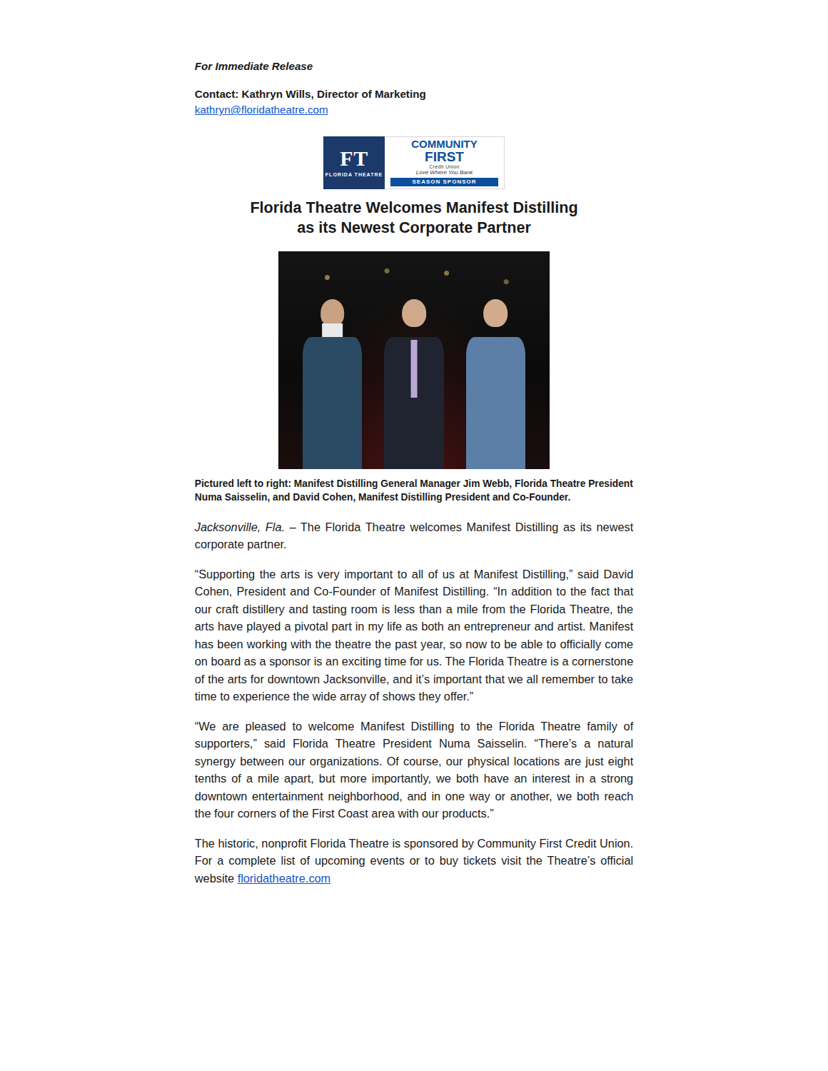For Immediate Release
Contact: Kathryn Wills, Director of Marketing
kathryn@floridatheatre.com
FT Florida Theatre
Community First Credit Union Love Where You Bank Season Sponsor
Florida Theatre Welcomes Manifest Distilling
as its Newest Corporate Partner
Pictured left to right: Manifest Distilling General Manager Jim Webb, Florida Theatre President Numa Saisselin, and David Cohen, Manifest Distilling President and Co-Founder.
Jacksonville, Fla. – The Florida Theatre welcomes Manifest Distilling as its newest corporate partner.
“Supporting the arts is very important to all of us at Manifest Distilling,” said David Cohen, President and Co-Founder of Manifest Distilling. “In addition to the fact that our craft distillery and tasting room is less than a mile from the Florida Theatre, the arts have played a pivotal part in my life as both an entrepreneur and artist. Manifest has been working with the theatre the past year, so now to be able to officially come on board as a sponsor is an exciting time for us. The Florida Theatre is a cornerstone of the arts for downtown Jacksonville, and it’s important that we all remember to take time to experience the wide array of shows they offer.”
“We are pleased to welcome Manifest Distilling to the Florida Theatre family of supporters,” said Florida Theatre President Numa Saisselin. “There’s a natural synergy between our organizations. Of course, our physical locations are just eight tenths of a mile apart, but more importantly, we both have an interest in a strong downtown entertainment neighborhood, and in one way or another, we both reach the four corners of the First Coast area with our products.”
The historic, nonprofit Florida Theatre is sponsored by Community First Credit Union. For a complete list of upcoming events or to buy tickets visit the Theatre’s official website floridatheatre.com